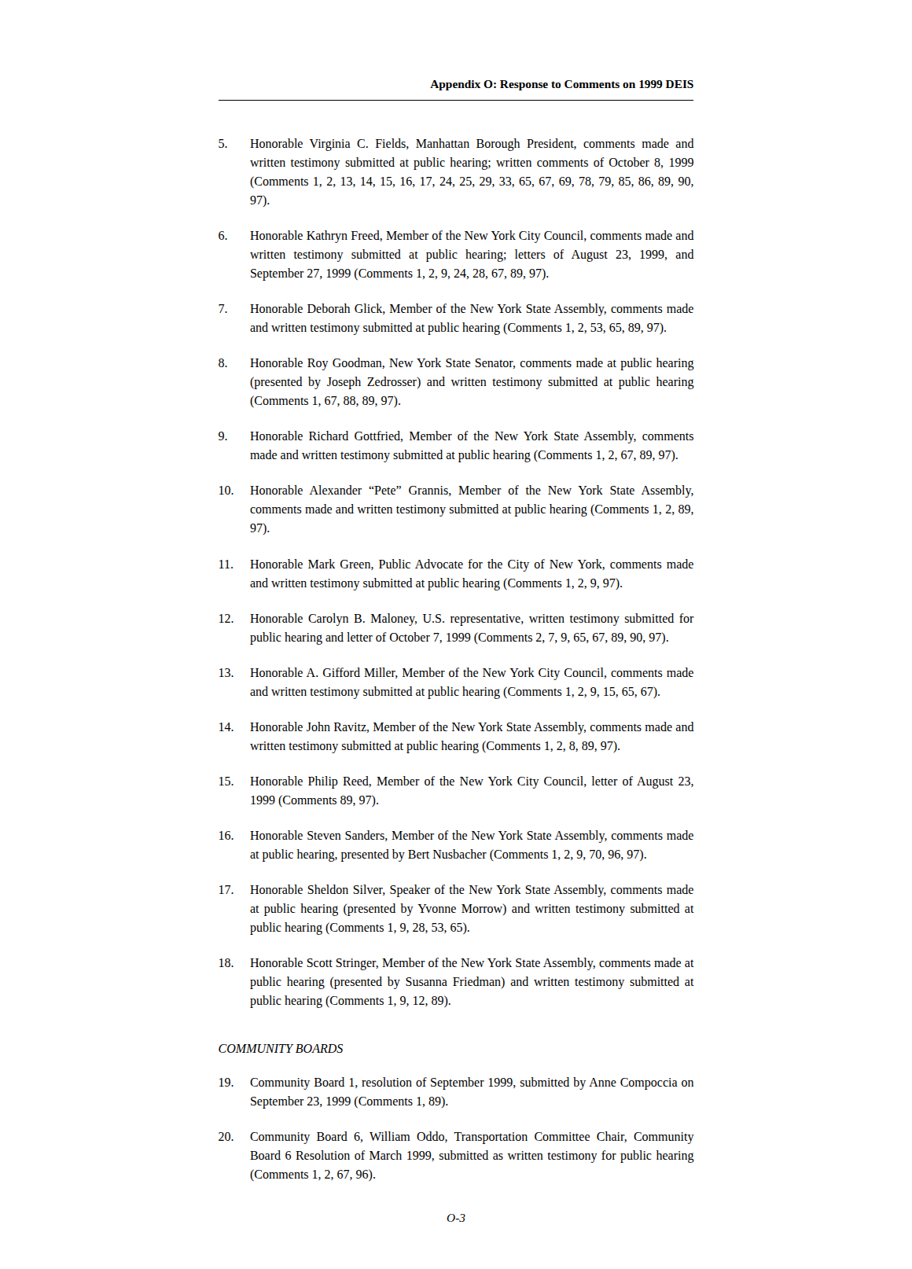Appendix O: Response to Comments on 1999 DEIS
5. Honorable Virginia C. Fields, Manhattan Borough President, comments made and written testimony submitted at public hearing; written comments of October 8, 1999 (Comments 1, 2, 13, 14, 15, 16, 17, 24, 25, 29, 33, 65, 67, 69, 78, 79, 85, 86, 89, 90, 97).
6. Honorable Kathryn Freed, Member of the New York City Council, comments made and written testimony submitted at public hearing; letters of August 23, 1999, and September 27, 1999 (Comments 1, 2, 9, 24, 28, 67, 89, 97).
7. Honorable Deborah Glick, Member of the New York State Assembly, comments made and written testimony submitted at public hearing (Comments 1, 2, 53, 65, 89, 97).
8. Honorable Roy Goodman, New York State Senator, comments made at public hearing (presented by Joseph Zedrosser) and written testimony submitted at public hearing (Comments 1, 67, 88, 89, 97).
9. Honorable Richard Gottfried, Member of the New York State Assembly, comments made and written testimony submitted at public hearing (Comments 1, 2, 67, 89, 97).
10. Honorable Alexander “Pete” Grannis, Member of the New York State Assembly, comments made and written testimony submitted at public hearing (Comments 1, 2, 89, 97).
11. Honorable Mark Green, Public Advocate for the City of New York, comments made and written testimony submitted at public hearing (Comments 1, 2, 9, 97).
12. Honorable Carolyn B. Maloney, U.S. representative, written testimony submitted for public hearing and letter of October 7, 1999 (Comments 2, 7, 9, 65, 67, 89, 90, 97).
13. Honorable A. Gifford Miller, Member of the New York City Council, comments made and written testimony submitted at public hearing (Comments 1, 2, 9, 15, 65, 67).
14. Honorable John Ravitz, Member of the New York State Assembly, comments made and written testimony submitted at public hearing (Comments 1, 2, 8, 89, 97).
15. Honorable Philip Reed, Member of the New York City Council, letter of August 23, 1999 (Comments 89, 97).
16. Honorable Steven Sanders, Member of the New York State Assembly, comments made at public hearing, presented by Bert Nusbacher (Comments 1, 2, 9, 70, 96, 97).
17. Honorable Sheldon Silver, Speaker of the New York State Assembly, comments made at public hearing (presented by Yvonne Morrow) and written testimony submitted at public hearing (Comments 1, 9, 28, 53, 65).
18. Honorable Scott Stringer, Member of the New York State Assembly, comments made at public hearing (presented by Susanna Friedman) and written testimony submitted at public hearing (Comments 1, 9, 12, 89).
COMMUNITY BOARDS
19. Community Board 1, resolution of September 1999, submitted by Anne Compoccia on September 23, 1999 (Comments 1, 89).
20. Community Board 6, William Oddo, Transportation Committee Chair, Community Board 6 Resolution of March 1999, submitted as written testimony for public hearing (Comments 1, 2, 67, 96).
O-3